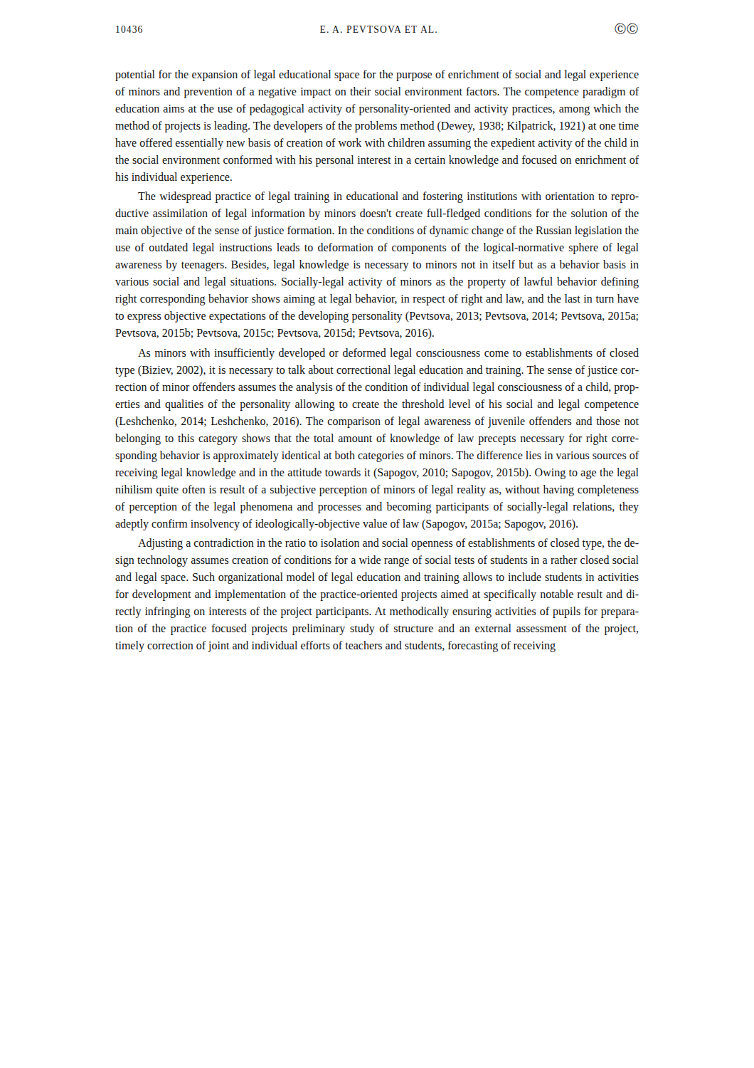10436 E. A. Pevtsova et al. ⒸⒸ
potential for the expansion of legal educational space for the purpose of enrichment of social and legal experience of minors and prevention of a negative impact on their social environment factors. The competence paradigm of education aims at the use of pedagogical activity of personality-oriented and activity practices, among which the method of projects is leading. The developers of the problems method (Dewey, 1938; Kilpatrick, 1921) at one time have offered essentially new basis of creation of work with children assuming the expedient activity of the child in the social environment conformed with his personal interest in a certain knowledge and focused on enrichment of his individual experience.
The widespread practice of legal training in educational and fostering institutions with orientation to reproductive assimilation of legal information by minors doesn't create full-fledged conditions for the solution of the main objective of the sense of justice formation. In the conditions of dynamic change of the Russian legislation the use of outdated legal instructions leads to deformation of components of the logical-normative sphere of legal awareness by teenagers. Besides, legal knowledge is necessary to minors not in itself but as a behavior basis in various social and legal situations. Socially-legal activity of minors as the property of lawful behavior defining right corresponding behavior shows aiming at legal behavior, in respect of right and law, and the last in turn have to express objective expectations of the developing personality (Pevtsova, 2013; Pevtsova, 2014; Pevtsova, 2015a; Pevtsova, 2015b; Pevtsova, 2015c; Pevtsova, 2015d; Pevtsova, 2016).
As minors with insufficiently developed or deformed legal consciousness come to establishments of closed type (Biziev, 2002), it is necessary to talk about correctional legal education and training. The sense of justice correction of minor offenders assumes the analysis of the condition of individual legal consciousness of a child, properties and qualities of the personality allowing to create the threshold level of his social and legal competence (Leshchenko, 2014; Leshchenko, 2016). The comparison of legal awareness of juvenile offenders and those not belonging to this category shows that the total amount of knowledge of law precepts necessary for right corresponding behavior is approximately identical at both categories of minors. The difference lies in various sources of receiving legal knowledge and in the attitude towards it (Sapogov, 2010; Sapogov, 2015b). Owing to age the legal nihilism quite often is result of a subjective perception of minors of legal reality as, without having completeness of perception of the legal phenomena and processes and becoming participants of socially-legal relations, they adeptly confirm insolvency of ideologically-objective value of law (Sapogov, 2015a; Sapogov, 2016).
Adjusting a contradiction in the ratio to isolation and social openness of establishments of closed type, the design technology assumes creation of conditions for a wide range of social tests of students in a rather closed social and legal space. Such organizational model of legal education and training allows to include students in activities for development and implementation of the practice-oriented projects aimed at specifically notable result and directly infringing on interests of the project participants. At methodically ensuring activities of pupils for preparation of the practice focused projects preliminary study of structure and an external assessment of the project, timely correction of joint and individual efforts of teachers and students, forecasting of receiving